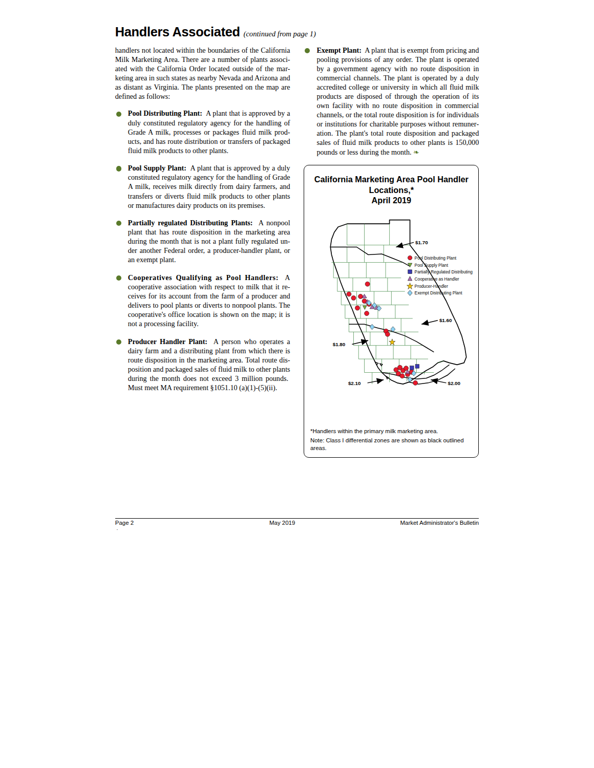Handlers Associated (continued from page 1)
handlers not located within the boundaries of the California Milk Marketing Area. There are a number of plants associated with the California Order located outside of the marketing area in such states as nearby Nevada and Arizona and as distant as Virginia. The plants presented on the map are defined as follows:
Pool Distributing Plant: A plant that is approved by a duly constituted regulatory agency for the handling of Grade A milk, processes or packages fluid milk products, and has route distribution or transfers of packaged fluid milk products to other plants.
Pool Supply Plant: A plant that is approved by a duly constituted regulatory agency for the handling of Grade A milk, receives milk directly from dairy farmers, and transfers or diverts fluid milk products to other plants or manufactures dairy products on its premises.
Partially regulated Distributing Plants: A nonpool plant that has route disposition in the marketing area during the month that is not a plant fully regulated under another Federal order, a producer-handler plant, or an exempt plant.
Cooperatives Qualifying as Pool Handlers: A cooperative association with respect to milk that it receives for its account from the farm of a producer and delivers to pool plants or diverts to nonpool plants. The cooperative's office location is shown on the map; it is not a processing facility.
Producer Handler Plant: A person who operates a dairy farm and a distributing plant from which there is route disposition in the marketing area. Total route disposition and packaged sales of fluid milk to other plants during the month does not exceed 3 million pounds. Must meet MA requirement §1051.10 (a)(1)-(5)(ii).
Exempt Plant: A plant that is exempt from pricing and pooling provisions of any order. The plant is operated by a government agency with no route disposition in commercial channels. The plant is operated by a duly accredited college or university in which all fluid milk products are disposed of through the operation of its own facility with no route disposition in commercial channels, or the total route disposition is for individuals or institutions for charitable purposes without remuneration. The plant's total route disposition and packaged sales of fluid milk products to other plants is 150,000 pounds or less during the month. ❧
California Marketing Area Pool Handler Locations,*
April 2019
$1.70 $1.60 $1.80 $2.10 $2.00 Pool Distributing Plant Pool Supply Plant Partially Regulated Distributing Plant Cooperative as Handler Producer-Handler Exempt Distributing Plant
*Handlers within the primary milk marketing area.
Note: Class I differential zones are shown as black outlined areas.
Page 2
May 2019
Market Administrator's Bulletin
.